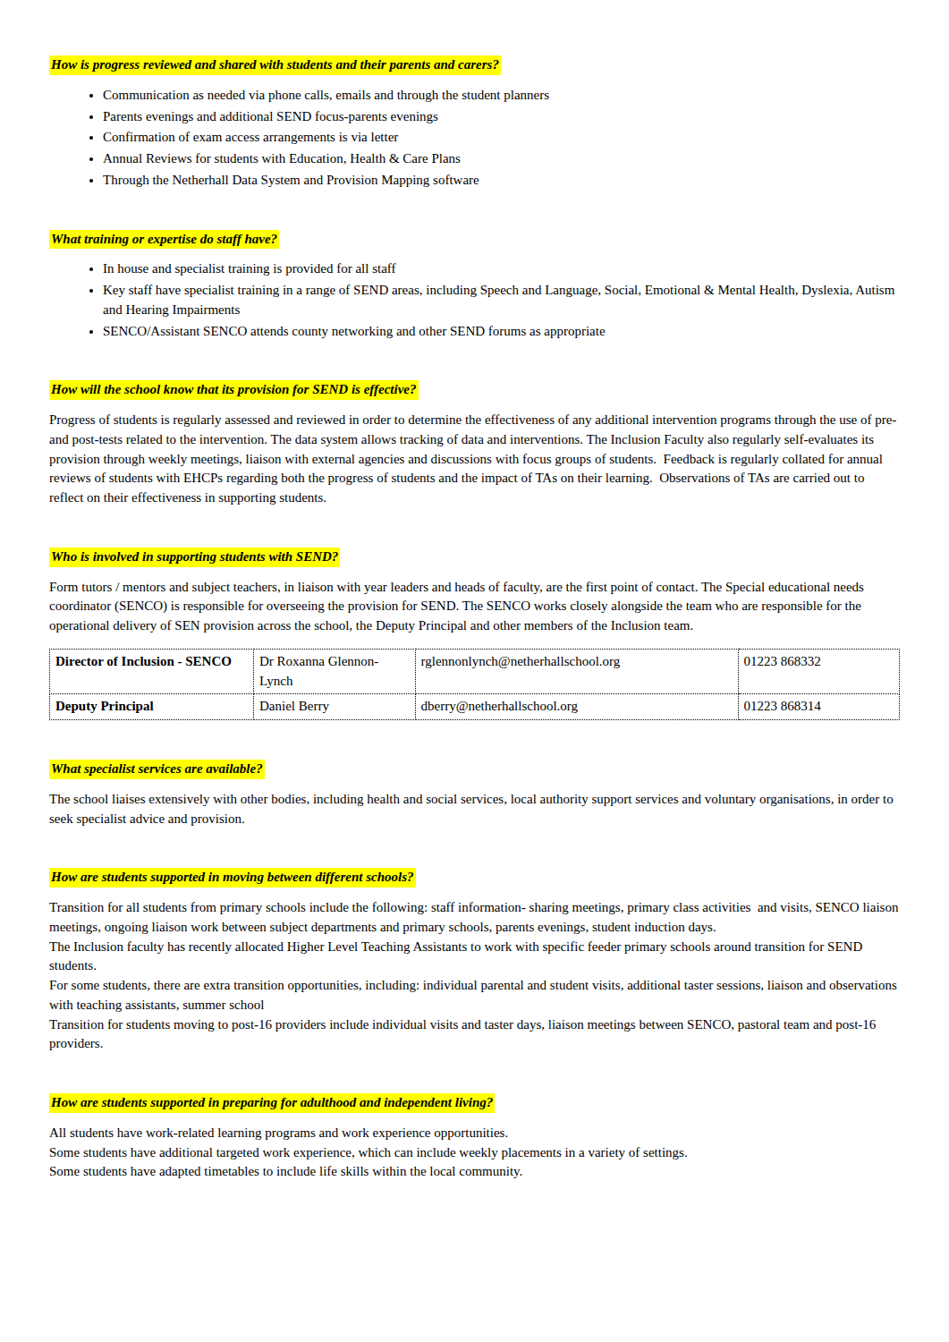How is progress reviewed and shared with students and their parents and carers?
Communication as needed via phone calls, emails and through the student planners
Parents evenings and additional SEND focus-parents evenings
Confirmation of exam access arrangements is via letter
Annual Reviews for students with Education, Health & Care Plans
Through the Netherhall Data System and Provision Mapping software
What training or expertise do staff have?
In house and specialist training is provided for all staff
Key staff have specialist training in a range of SEND areas, including Speech and Language, Social, Emotional & Mental Health, Dyslexia, Autism and Hearing Impairments
SENCO/Assistant SENCO attends county networking and other SEND forums as appropriate
How will the school know that its provision for SEND is effective?
Progress of students is regularly assessed and reviewed in order to determine the effectiveness of any additional intervention programs through the use of pre- and post-tests related to the intervention. The data system allows tracking of data and interventions. The Inclusion Faculty also regularly self-evaluates its provision through weekly meetings, liaison with external agencies and discussions with focus groups of students. Feedback is regularly collated for annual reviews of students with EHCPs regarding both the progress of students and the impact of TAs on their learning. Observations of TAs are carried out to reflect on their effectiveness in supporting students.
Who is involved in supporting students with SEND?
Form tutors / mentors and subject teachers, in liaison with year leaders and heads of faculty, are the first point of contact. The Special educational needs coordinator (SENCO) is responsible for overseeing the provision for SEND. The SENCO works closely alongside the team who are responsible for the operational delivery of SEN provision across the school, the Deputy Principal and other members of the Inclusion team.
| Director of Inclusion - SENCO | Dr Roxanna Glennon-Lynch | rglennonlynch@netherhallschool.org | 01223 868332 |
| Deputy Principal | Daniel Berry | dberry@netherhallschool.org | 01223 868314 |
What specialist services are available?
The school liaises extensively with other bodies, including health and social services, local authority support services and voluntary organisations, in order to seek specialist advice and provision.
How are students supported in moving between different schools?
Transition for all students from primary schools include the following: staff information- sharing meetings, primary class activities and visits, SENCO liaison meetings, ongoing liaison work between subject departments and primary schools, parents evenings, student induction days.
The Inclusion faculty has recently allocated Higher Level Teaching Assistants to work with specific feeder primary schools around transition for SEND students.
For some students, there are extra transition opportunities, including: individual parental and student visits, additional taster sessions, liaison and observations with teaching assistants, summer school
Transition for students moving to post-16 providers include individual visits and taster days, liaison meetings between SENCO, pastoral team and post-16 providers.
How are students supported in preparing for adulthood and independent living?
All students have work-related learning programs and work experience opportunities.
Some students have additional targeted work experience, which can include weekly placements in a variety of settings.
Some students have adapted timetables to include life skills within the local community.